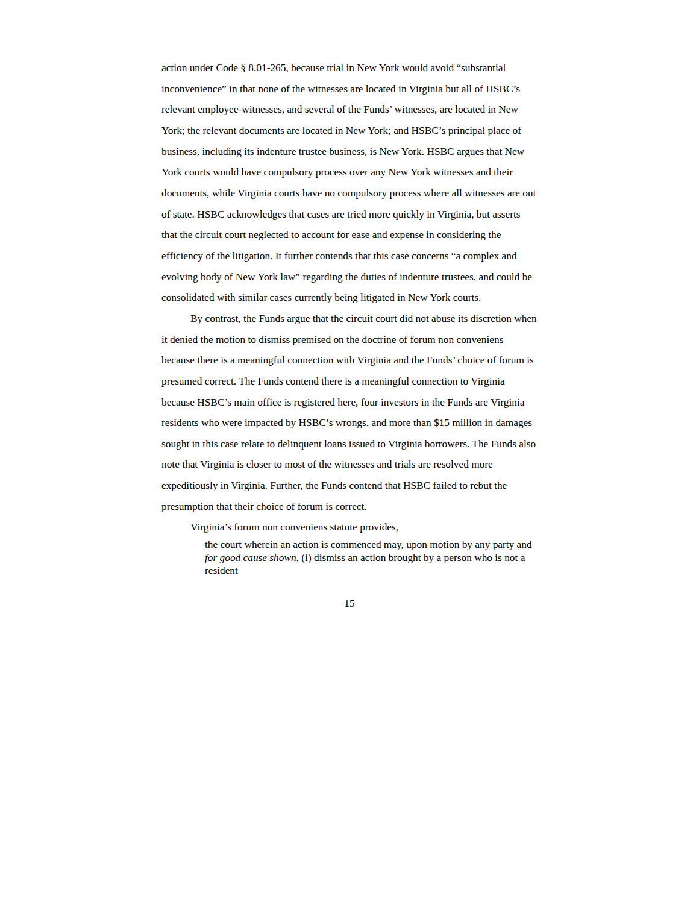action under Code § 8.01-265, because trial in New York would avoid “substantial inconvenience” in that none of the witnesses are located in Virginia but all of HSBC’s relevant employee-witnesses, and several of the Funds’ witnesses, are located in New York; the relevant documents are located in New York; and HSBC’s principal place of business, including its indenture trustee business, is New York. HSBC argues that New York courts would have compulsory process over any New York witnesses and their documents, while Virginia courts have no compulsory process where all witnesses are out of state. HSBC acknowledges that cases are tried more quickly in Virginia, but asserts that the circuit court neglected to account for ease and expense in considering the efficiency of the litigation. It further contends that this case concerns “a complex and evolving body of New York law” regarding the duties of indenture trustees, and could be consolidated with similar cases currently being litigated in New York courts.
By contrast, the Funds argue that the circuit court did not abuse its discretion when it denied the motion to dismiss premised on the doctrine of forum non conveniens because there is a meaningful connection with Virginia and the Funds’ choice of forum is presumed correct. The Funds contend there is a meaningful connection to Virginia because HSBC’s main office is registered here, four investors in the Funds are Virginia residents who were impacted by HSBC’s wrongs, and more than $15 million in damages sought in this case relate to delinquent loans issued to Virginia borrowers. The Funds also note that Virginia is closer to most of the witnesses and trials are resolved more expeditiously in Virginia. Further, the Funds contend that HSBC failed to rebut the presumption that their choice of forum is correct.
Virginia’s forum non conveniens statute provides,
the court wherein an action is commenced may, upon motion by any party and for good cause shown, (i) dismiss an action brought by a person who is not a resident
15